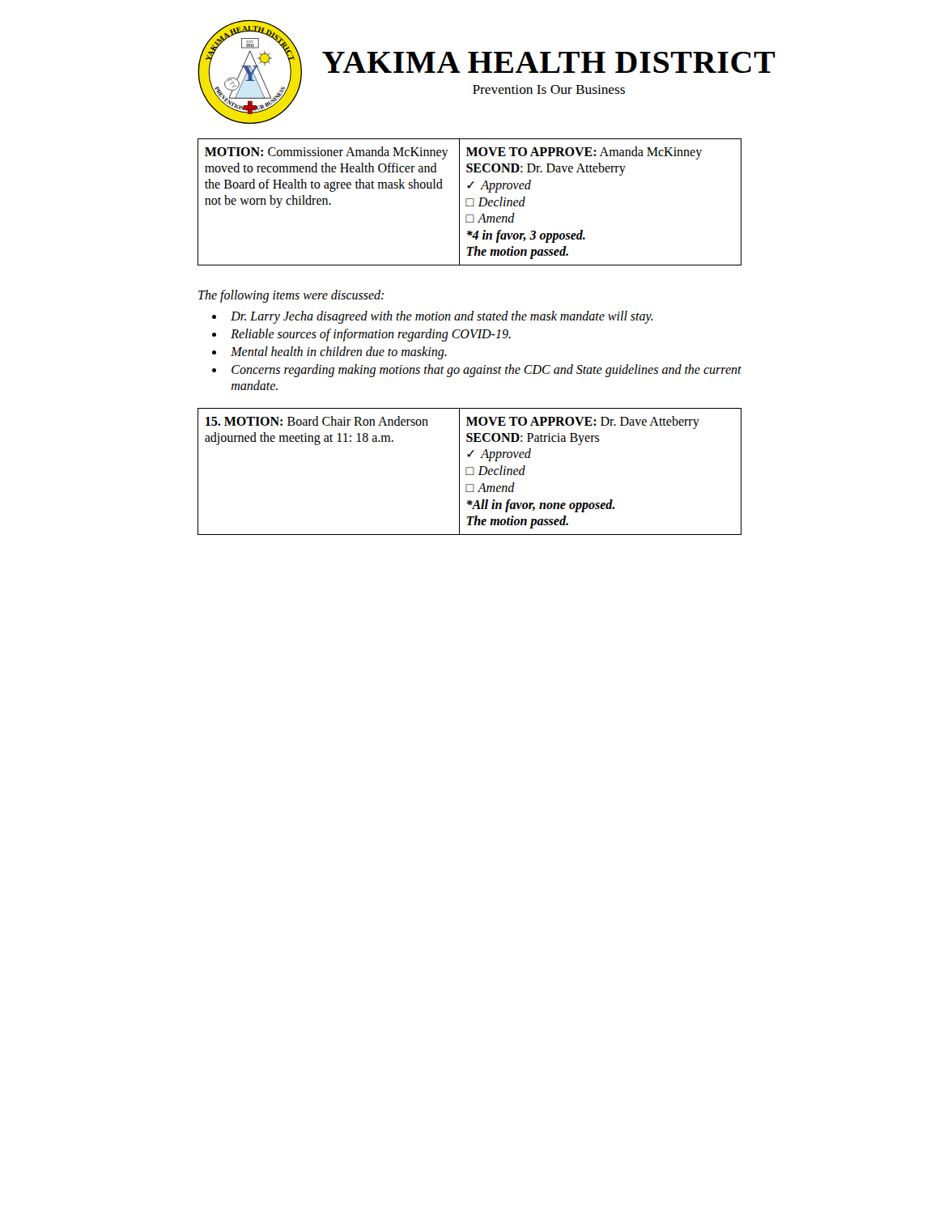YAKIMA HEALTH DISTRICT PREVENTION IS OUR BUSINESS EST. 1911 Y
YAKIMA HEALTH DISTRICT
Prevention Is Our Business
| MOTION: Commissioner Amanda McKinney moved to recommend the Health Officer and the Board of Health to agree that mask should not be worn by children. | MOVE TO APPROVE: Amanda McKinney SECOND : Dr. Dave Atteberry Approved Declined Amend *4 in favor, 3 opposed. The motion passed. |
The following items were discussed:
Dr. Larry Jecha disagreed with the motion and stated the mask mandate will stay.
Reliable sources of information regarding COVID-19.
Mental health in children due to masking.
Concerns regarding making motions that go against the CDC and State guidelines and the current mandate.
| 15. MOTION: Board Chair Ron Anderson adjourned the meeting at 11: 18 a.m. | MOVE TO APPROVE: Dr. Dave Atteberry SECOND : Patricia Byers Approved Declined Amend *All in favor, none opposed. The motion passed. |